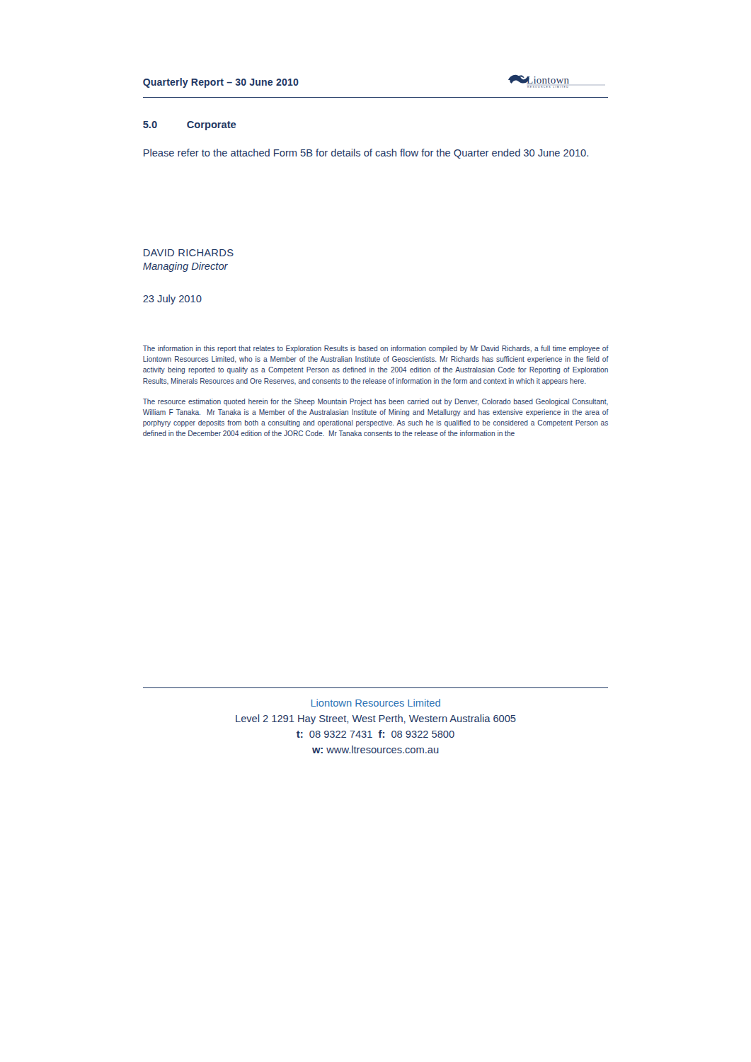Quarterly Report – 30 June 2010
Liontown RESOURCES LIMITED
5.0 Corporate
Please refer to the attached Form 5B for details of cash flow for the Quarter ended 30 June 2010.
DAVID RICHARDS
Managing Director
23 July 2010
The information in this report that relates to Exploration Results is based on information compiled by Mr David Richards, a full time employee of Liontown Resources Limited, who is a Member of the Australian Institute of Geoscientists. Mr Richards has sufficient experience in the field of activity being reported to qualify as a Competent Person as defined in the 2004 edition of the Australasian Code for Reporting of Exploration Results, Minerals Resources and Ore Reserves, and consents to the release of information in the form and context in which it appears here.
The resource estimation quoted herein for the Sheep Mountain Project has been carried out by Denver, Colorado based Geological Consultant, William F Tanaka. Mr Tanaka is a Member of the Australasian Institute of Mining and Metallurgy and has extensive experience in the area of porphyry copper deposits from both a consulting and operational perspective. As such he is qualified to be considered a Competent Person as defined in the December 2004 edition of the JORC Code. Mr Tanaka consents to the release of the information in the
Liontown Resources Limited
Level 2 1291 Hay Street, West Perth, Western Australia 6005
t: 08 9322 7431 f: 08 9322 5800
w: www.ltresources.com.au